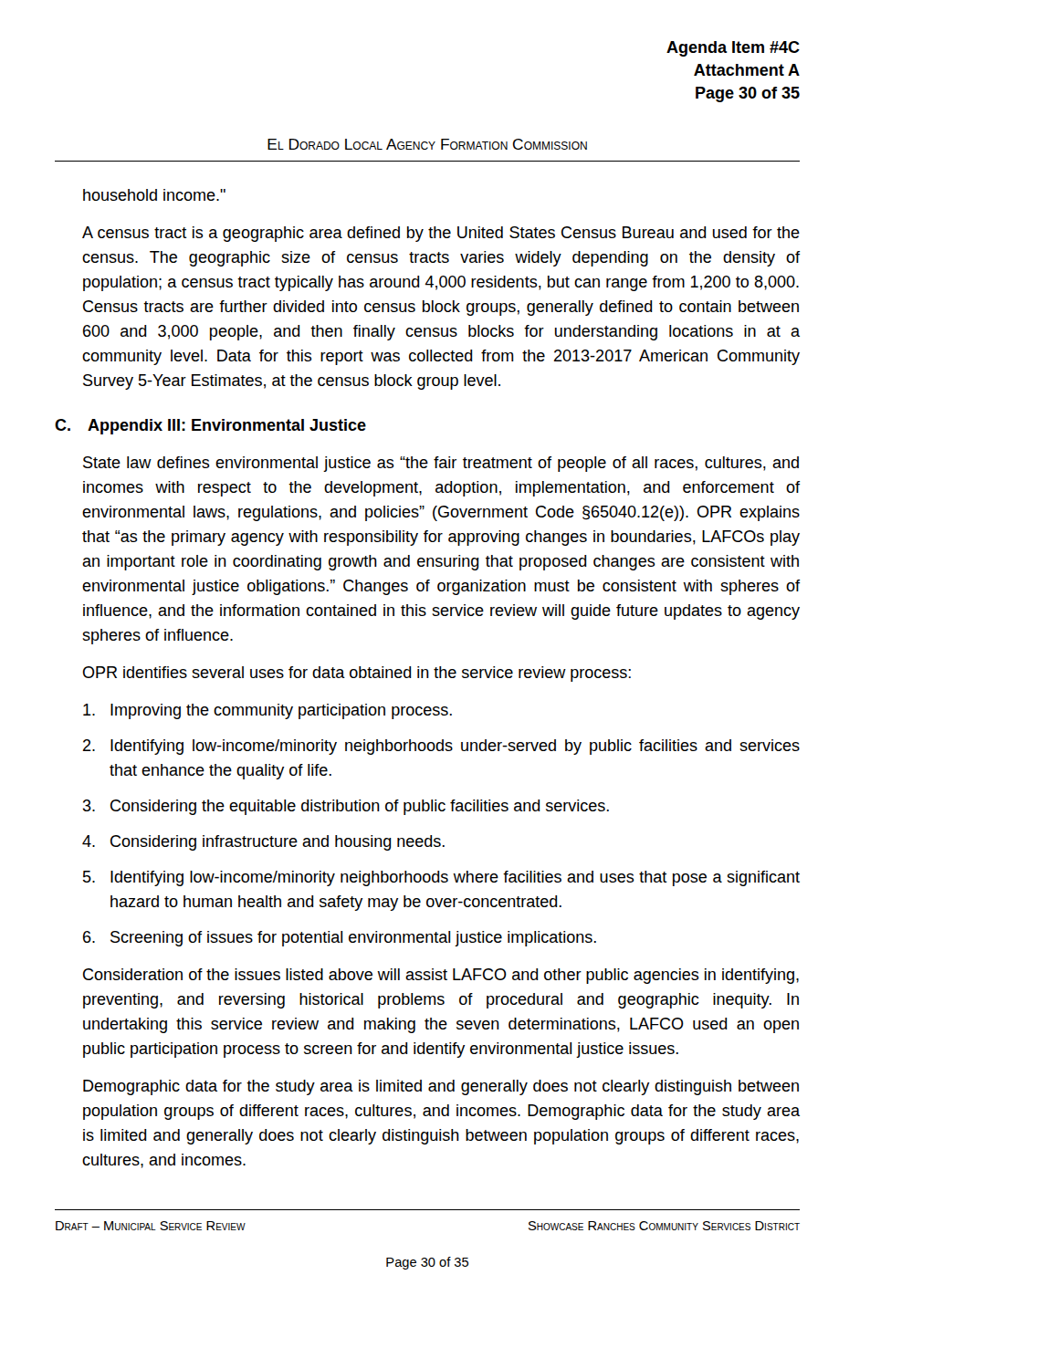Agenda Item #4C
Attachment A
Page 30 of 35
El Dorado Local Agency Formation Commission
household income."
A census tract is a geographic area defined by the United States Census Bureau and used for the census. The geographic size of census tracts varies widely depending on the density of population; a census tract typically has around 4,000 residents, but can range from 1,200 to 8,000. Census tracts are further divided into census block groups, generally defined to contain between 600 and 3,000 people, and then finally census blocks for understanding locations in at a community level. Data for this report was collected from the 2013-2017 American Community Survey 5-Year Estimates, at the census block group level.
C. Appendix III: Environmental Justice
State law defines environmental justice as “the fair treatment of people of all races, cultures, and incomes with respect to the development, adoption, implementation, and enforcement of environmental laws, regulations, and policies” (Government Code §65040.12(e)). OPR explains that “as the primary agency with responsibility for approving changes in boundaries, LAFCOs play an important role in coordinating growth and ensuring that proposed changes are consistent with environmental justice obligations.” Changes of organization must be consistent with spheres of influence, and the information contained in this service review will guide future updates to agency spheres of influence.
OPR identifies several uses for data obtained in the service review process:
1. Improving the community participation process.
2. Identifying low-income/minority neighborhoods under-served by public facilities and services that enhance the quality of life.
3. Considering the equitable distribution of public facilities and services.
4. Considering infrastructure and housing needs.
5. Identifying low-income/minority neighborhoods where facilities and uses that pose a significant hazard to human health and safety may be over-concentrated.
6. Screening of issues for potential environmental justice implications.
Consideration of the issues listed above will assist LAFCO and other public agencies in identifying, preventing, and reversing historical problems of procedural and geographic inequity. In undertaking this service review and making the seven determinations, LAFCO used an open public participation process to screen for and identify environmental justice issues.
Demographic data for the study area is limited and generally does not clearly distinguish between population groups of different races, cultures, and incomes. Demographic data for the study area is limited and generally does not clearly distinguish between population groups of different races, cultures, and incomes.
Draft – Municipal Service Review Showcase Ranches Community Services District
Page 30 of 35